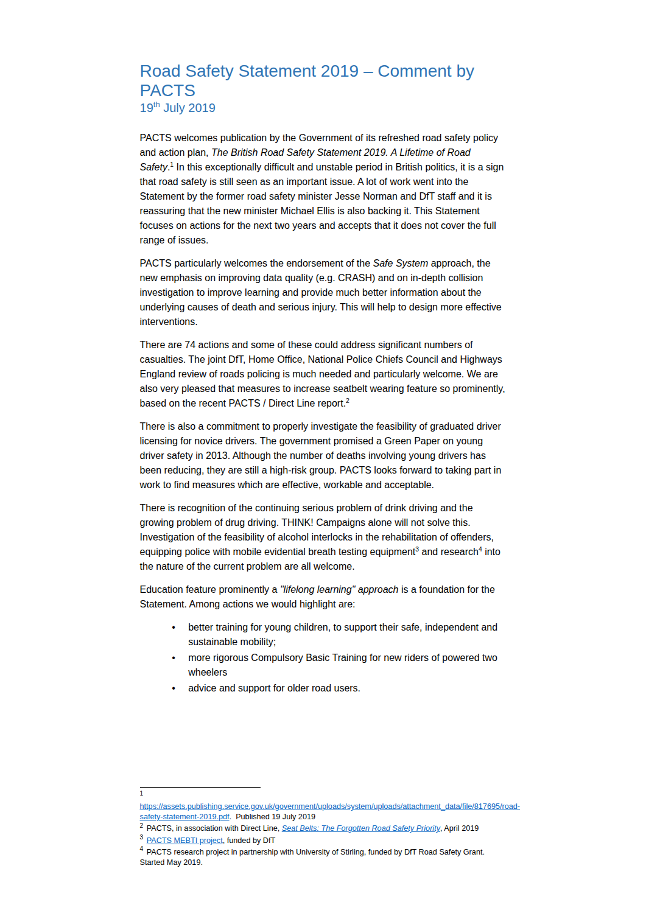Road Safety Statement 2019 – Comment by PACTS
19th July 2019
PACTS welcomes publication by the Government of its refreshed road safety policy and action plan, The British Road Safety Statement 2019. A Lifetime of Road Safety.1 In this exceptionally difficult and unstable period in British politics, it is a sign that road safety is still seen as an important issue. A lot of work went into the Statement by the former road safety minister Jesse Norman and DfT staff and it is reassuring that the new minister Michael Ellis is also backing it. This Statement focuses on actions for the next two years and accepts that it does not cover the full range of issues.
PACTS particularly welcomes the endorsement of the Safe System approach, the new emphasis on improving data quality (e.g. CRASH) and on in-depth collision investigation to improve learning and provide much better information about the underlying causes of death and serious injury. This will help to design more effective interventions.
There are 74 actions and some of these could address significant numbers of casualties. The joint DfT, Home Office, National Police Chiefs Council and Highways England review of roads policing is much needed and particularly welcome. We are also very pleased that measures to increase seatbelt wearing feature so prominently, based on the recent PACTS / Direct Line report.2
There is also a commitment to properly investigate the feasibility of graduated driver licensing for novice drivers. The government promised a Green Paper on young driver safety in 2013. Although the number of deaths involving young drivers has been reducing, they are still a high-risk group. PACTS looks forward to taking part in work to find measures which are effective, workable and acceptable.
There is recognition of the continuing serious problem of drink driving and the growing problem of drug driving. THINK! Campaigns alone will not solve this. Investigation of the feasibility of alcohol interlocks in the rehabilitation of offenders, equipping police with mobile evidential breath testing equipment3 and research4 into the nature of the current problem are all welcome.
Education feature prominently a "lifelong learning" approach is a foundation for the Statement. Among actions we would highlight are:
better training for young children, to support their safe, independent and sustainable mobility;
more rigorous Compulsory Basic Training for new riders of powered two wheelers
advice and support for older road users.
1 https://assets.publishing.service.gov.uk/government/uploads/system/uploads/attachment_data/file/817695/road-safety-statement-2019.pdf. Published 19 July 2019
2 PACTS, in association with Direct Line, Seat Belts: The Forgotten Road Safety Priority, April 2019
3 PACTS MEBTI project, funded by DfT
4 PACTS research project in partnership with University of Stirling, funded by DfT Road Safety Grant. Started May 2019.